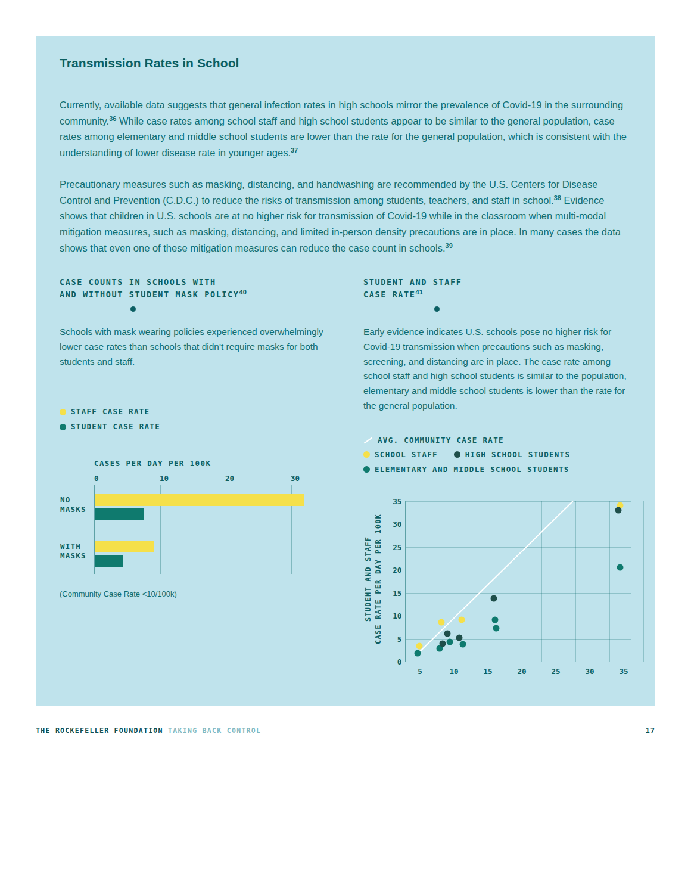Transmission Rates in School
Currently, available data suggests that general infection rates in high schools mirror the prevalence of Covid-19 in the surrounding community.36 While case rates among school staff and high school students appear to be similar to the general population, case rates among elementary and middle school students are lower than the rate for the general population, which is consistent with the understanding of lower disease rate in younger ages.37
Precautionary measures such as masking, distancing, and handwashing are recommended by the U.S. Centers for Disease Control and Prevention (C.D.C.) to reduce the risks of transmission among students, teachers, and staff in school.38 Evidence shows that children in U.S. schools are at no higher risk for transmission of Covid-19 while in the classroom when multi-modal mitigation measures, such as masking, distancing, and limited in-person density precautions are in place. In many cases the data shows that even one of these mitigation measures can reduce the case count in schools.39
Case Counts in Schools with
and Without Student Mask Policy40
Schools with mask wearing policies experienced overwhelmingly lower case rates than schools that didn't require masks for both students and staff.
STAFF CASE RATE
STUDENT CASE RATE
CASES PER DAY PER 100K
0 10 20 30
NO
MASKS
WITH
MASKS
(Community Case Rate <10/100k)
Student and Staff
Case Rate41
Early evidence indicates U.S. schools pose no higher risk for Covid-19 transmission when precautions such as masking, screening, and distancing are in place. The case rate among school staff and high school students is similar to the population, elementary and middle school students is lower than the rate for the general population.
AVG. COMMUNITY CASE RATE
SCHOOL STAFF HIGH SCHOOL STUDENTS
ELEMENTARY AND MIDDLE SCHOOL STUDENTS
STUDENT AND STAFF
CASE RATE PER DAY PER 100K
35 30 25 20 15 10 5 0
5 10 15 20 25 30 35
THE ROCKEFELLER FOUNDATION TAKING BACK CONTROL
17